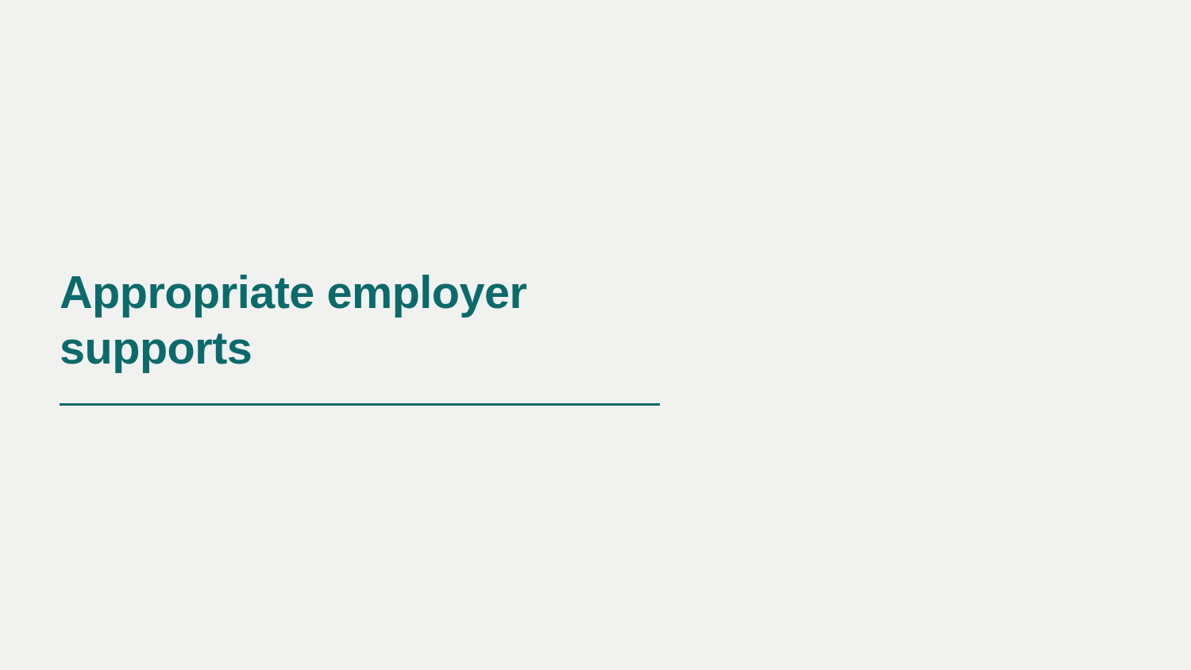Appropriate employer supports